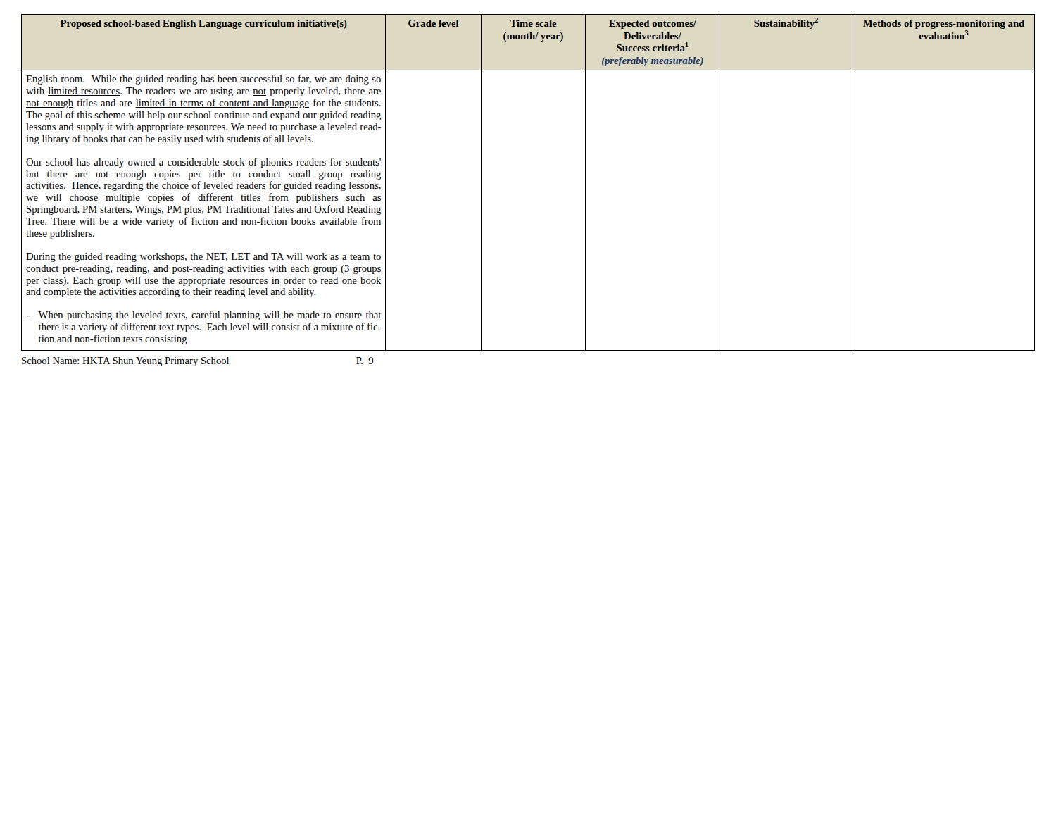| Proposed school-based English Language curriculum initiative(s) | Grade level | Time scale (month/ year) | Expected outcomes/ Deliverables/ Success criteria 1 (preferably measurable) | Sustainability 2 | Methods of progress-monitoring and evaluation 3 |
| --- | --- | --- | --- | --- | --- |
| English room. While the guided reading has been successful so far, we are doing so with limited resources . The readers we are using are not properly leveled, there are not enough titles and are limited in terms of content and language for the students. The goal of this scheme will help our school continue and expand our guided reading lessons and supply it with appropriate resources. We need to purchase a leveled reading library of books that can be easily used with students of all levels. Our school has already owned a considerable stock of phonics readers for students' but there are not enough copies per title to conduct small group reading activities. Hence, regarding the choice of leveled readers for guided reading lessons, we will choose multiple copies of different titles from publishers such as Springboard, PM starters, Wings, PM plus, PM Traditional Tales and Oxford Reading Tree. There will be a wide variety of fiction and non-fiction books available from these publishers. During the guided reading workshops, the NET, LET and TA will work as a team to conduct pre-reading, reading, and post-reading activities with each group (3 groups per class). Each group will use the appropriate resources in order to read one book and complete the activities according to their reading level and ability. When purchasing the leveled texts, careful planning will be made to ensure that there is a variety of different text types. Each level will consist of a mixture of fiction and non-fiction texts consisting | | | | | |
School Name: HKTA Shun Yeung Primary School P. 9